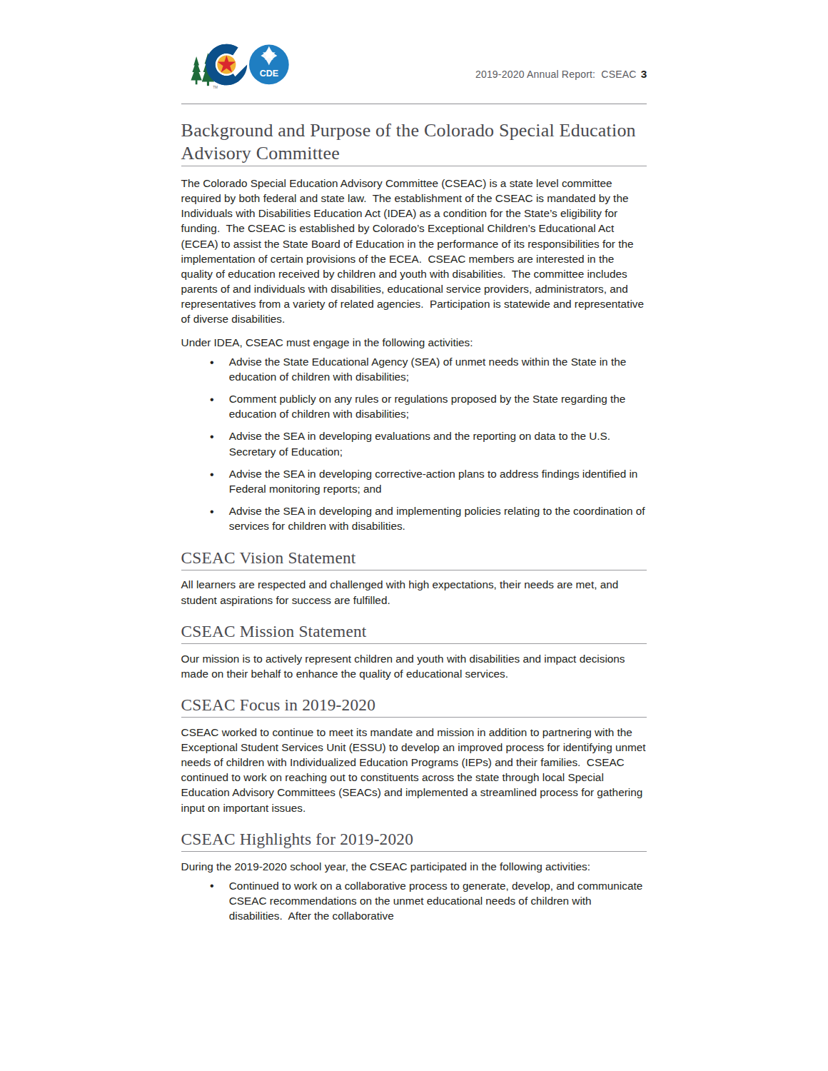CDE TM
2019-2020 Annual Report: CSEAC 3
Background and Purpose of the Colorado Special Education
Advisory Committee
The Colorado Special Education Advisory Committee (CSEAC) is a state level committee required by both federal and state law. The establishment of the CSEAC is mandated by the Individuals with Disabilities Education Act (IDEA) as a condition for the State’s eligibility for funding. The CSEAC is established by Colorado’s Exceptional Children’s Educational Act (ECEA) to assist the State Board of Education in the performance of its responsibilities for the implementation of certain provisions of the ECEA. CSEAC members are interested in the quality of education received by children and youth with disabilities. The committee includes parents of and individuals with disabilities, educational service providers, administrators, and representatives from a variety of related agencies. Participation is statewide and representative of diverse disabilities.
Under IDEA, CSEAC must engage in the following activities:
Advise the State Educational Agency (SEA) of unmet needs within the State in the education of children with disabilities;
Comment publicly on any rules or regulations proposed by the State regarding the education of children with disabilities;
Advise the SEA in developing evaluations and the reporting on data to the U.S. Secretary of Education;
Advise the SEA in developing corrective-action plans to address findings identified in Federal monitoring reports; and
Advise the SEA in developing and implementing policies relating to the coordination of services for children with disabilities.
CSEAC Vision Statement
All learners are respected and challenged with high expectations, their needs are met, and student aspirations for success are fulfilled.
CSEAC Mission Statement
Our mission is to actively represent children and youth with disabilities and impact decisions made on their behalf to enhance the quality of educational services.
CSEAC Focus in 2019-2020
CSEAC worked to continue to meet its mandate and mission in addition to partnering with the Exceptional Student Services Unit (ESSU) to develop an improved process for identifying unmet needs of children with Individualized Education Programs (IEPs) and their families. CSEAC continued to work on reaching out to constituents across the state through local Special Education Advisory Committees (SEACs) and implemented a streamlined process for gathering input on important issues.
CSEAC Highlights for 2019-2020
During the 2019-2020 school year, the CSEAC participated in the following activities:
Continued to work on a collaborative process to generate, develop, and communicate CSEAC recommendations on the unmet educational needs of children with disabilities. After the collaborative